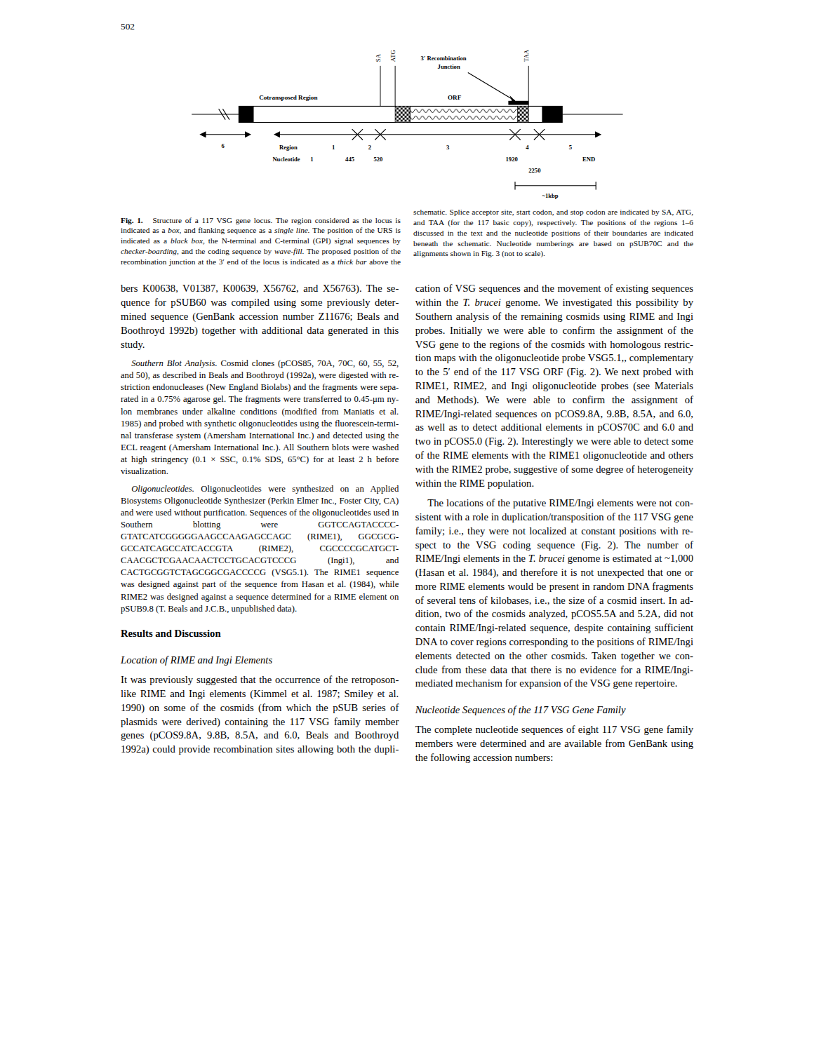502
SA ATG TAA 3′ Recombination Junction Cotransposed Region ORF 6 Region 1 2 3 4 5 Nucleotide 1 445 520 1920 2250 END ~1kbp
Fig. 1. Structure of a 117 VSG gene locus. The region considered as the locus is indicated as a box, and flanking sequence as a single line. The position of the URS is indicated as a black box, the N-terminal and C-terminal (GPI) signal sequences by checker-boarding, and the coding sequence by wave-fill. The proposed position of the recombination junction at the 3′ end of the locus is indicated as a thick bar above the schematic. Splice acceptor site, start codon, and stop codon are indicated by SA, ATG, and TAA (for the 117 basic copy), respectively. The positions of the regions 1–6 discussed in the text and the nucleotide positions of their boundaries are indicated beneath the schematic. Nucleotide numberings are based on pSUB70C and the alignments shown in Fig. 3 (not to scale).
bers K00638, V01387, K00639, X56762, and X56763). The sequence for pSUB60 was compiled using some previously determined sequence (GenBank accession number Z11676; Beals and Boothroyd 1992b) together with additional data generated in this study.
Southern Blot Analysis. Cosmid clones (pCOS85, 70A, 70C, 60, 55, 52, and 50), as described in Beals and Boothroyd (1992a), were digested with restriction endonucleases (New England Biolabs) and the fragments were separated in a 0.75% agarose gel. The fragments were transferred to 0.45-μm nylon membranes under alkaline conditions (modified from Maniatis et al. 1985) and probed with synthetic oligonucleotides using the fluorescein-terminal transferase system (Amersham International Inc.) and detected using the ECL reagent (Amersham International Inc.). All Southern blots were washed at high stringency (0.1 × SSC, 0.1% SDS, 65°C) for at least 2 h before visualization.
Oligonucleotides. Oligonucleotides were synthesized on an Applied Biosystems Oligonucleotide Synthesizer (Perkin Elmer Inc., Foster City, CA) and were used without purification. Sequences of the oligonucleotides used in Southern blotting were GGTCCAGTACCCC-GTATCATCGGGGGAAGCCAAGAGCCAGC (RIME1), GGCGCG-GCCATCAGCCATCACCGTA (RIME2), CGCCCCGCATGCT-CAACGCTCGAACAACTCCTGCACGTCCCG (Ingi1), and CACTGCGGTCTAGCGGCGACCCCG (VSG5.1). The RIME1 sequence was designed against part of the sequence from Hasan et al. (1984), while RIME2 was designed against a sequence determined for a RIME element on pSUB9.8 (T. Beals and J.C.B., unpublished data).
Results and Discussion
Location of RIME and Ingi Elements
It was previously suggested that the occurrence of the retroposon-like RIME and Ingi elements (Kimmel et al. 1987; Smiley et al. 1990) on some of the cosmids (from which the pSUB series of plasmids were derived) containing the 117 VSG family member genes (pCOS9.8A, 9.8B, 8.5A, and 6.0, Beals and Boothroyd 1992a) could provide recombination sites allowing both the duplication of VSG sequences and the movement of existing sequences within the T. brucei genome. We investigated this possibility by Southern analysis of the remaining cosmids using RIME and Ingi probes. Initially we were able to confirm the assignment of the VSG gene to the regions of the cosmids with homologous restriction maps with the oligonucleotide probe VSG5.1,, complementary to the 5′ end of the 117 VSG ORF (Fig. 2). We next probed with RIME1, RIME2, and Ingi oligonucleotide probes (see Materials and Methods). We were able to confirm the assignment of RIME/Ingi-related sequences on pCOS9.8A, 9.8B, 8.5A, and 6.0, as well as to detect additional elements in pCOS70C and 6.0 and two in pCOS5.0 (Fig. 2). Interestingly we were able to detect some of the RIME elements with the RIME1 oligonucleotide and others with the RIME2 probe, suggestive of some degree of heterogeneity within the RIME population.
The locations of the putative RIME/Ingi elements were not consistent with a role in duplication/transposition of the 117 VSG gene family; i.e., they were not localized at constant positions with respect to the VSG coding sequence (Fig. 2). The number of RIME/Ingi elements in the T. brucei genome is estimated at ~1,000 (Hasan et al. 1984), and therefore it is not unexpected that one or more RIME elements would be present in random DNA fragments of several tens of kilobases, i.e., the size of a cosmid insert. In addition, two of the cosmids analyzed, pCOS5.5A and 5.2A, did not contain RIME/Ingi-related sequence, despite containing sufficient DNA to cover regions corresponding to the positions of RIME/Ingi elements detected on the other cosmids. Taken together we conclude from these data that there is no evidence for a RIME/Ingi-mediated mechanism for expansion of the VSG gene repertoire.
Nucleotide Sequences of the 117 VSG Gene Family
The complete nucleotide sequences of eight 117 VSG gene family members were determined and are available from GenBank using the following accession numbers: